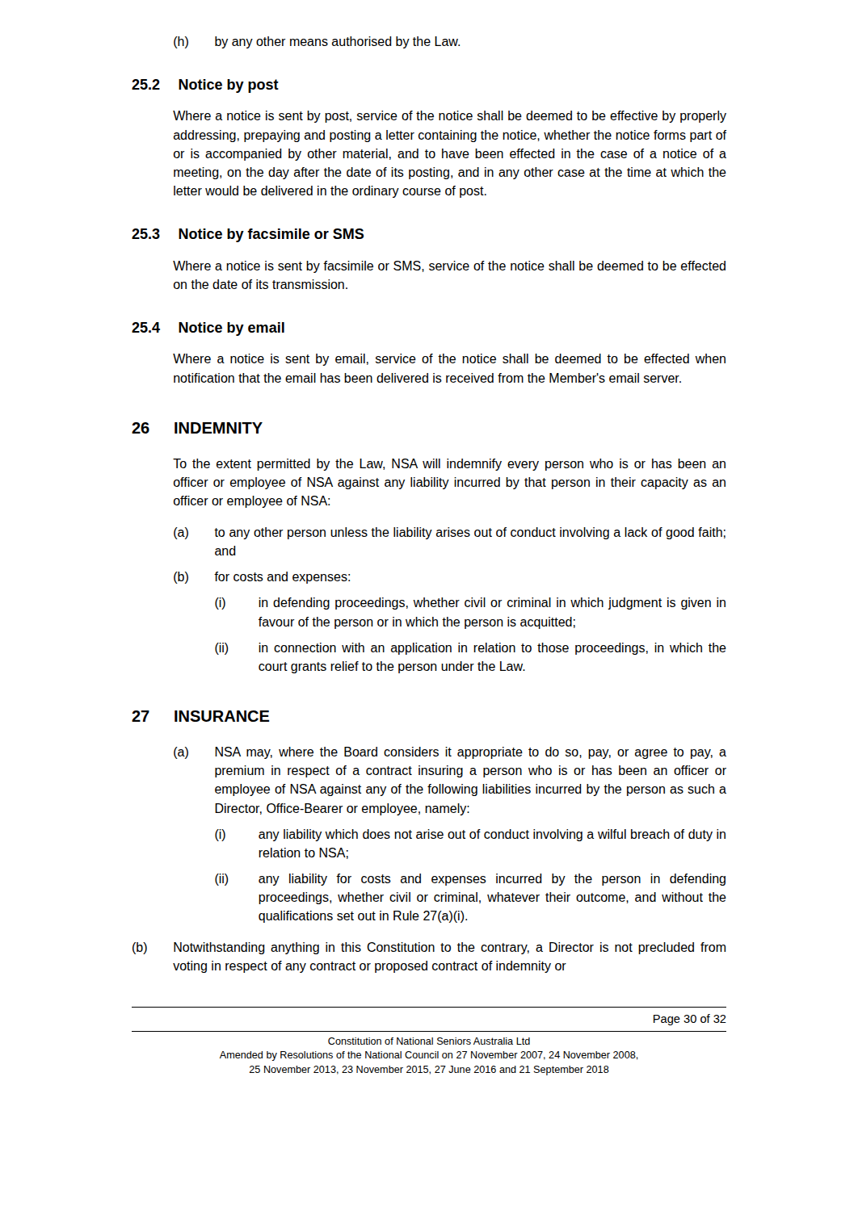(h) by any other means authorised by the Law.
25.2 Notice by post
Where a notice is sent by post, service of the notice shall be deemed to be effective by properly addressing, prepaying and posting a letter containing the notice, whether the notice forms part of or is accompanied by other material, and to have been effected in the case of a notice of a meeting, on the day after the date of its posting, and in any other case at the time at which the letter would be delivered in the ordinary course of post.
25.3 Notice by facsimile or SMS
Where a notice is sent by facsimile or SMS, service of the notice shall be deemed to be effected on the date of its transmission.
25.4 Notice by email
Where a notice is sent by email, service of the notice shall be deemed to be effected when notification that the email has been delivered is received from the Member's email server.
26 INDEMNITY
To the extent permitted by the Law, NSA will indemnify every person who is or has been an officer or employee of NSA against any liability incurred by that person in their capacity as an officer or employee of NSA:
(a) to any other person unless the liability arises out of conduct involving a lack of good faith; and
(b) for costs and expenses:
(i) in defending proceedings, whether civil or criminal in which judgment is given in favour of the person or in which the person is acquitted;
(ii) in connection with an application in relation to those proceedings, in which the court grants relief to the person under the Law.
27 INSURANCE
(a) NSA may, where the Board considers it appropriate to do so, pay, or agree to pay, a premium in respect of a contract insuring a person who is or has been an officer or employee of NSA against any of the following liabilities incurred by the person as such a Director, Office-Bearer or employee, namely:
(i) any liability which does not arise out of conduct involving a wilful breach of duty in relation to NSA;
(ii) any liability for costs and expenses incurred by the person in defending proceedings, whether civil or criminal, whatever their outcome, and without the qualifications set out in Rule 27(a)(i).
(b) Notwithstanding anything in this Constitution to the contrary, a Director is not precluded from voting in respect of any contract or proposed contract of indemnity or
Page 30 of 32
Constitution of National Seniors Australia Ltd
Amended by Resolutions of the National Council on 27 November 2007, 24 November 2008,
25 November 2013, 23 November 2015, 27 June 2016 and 21 September 2018